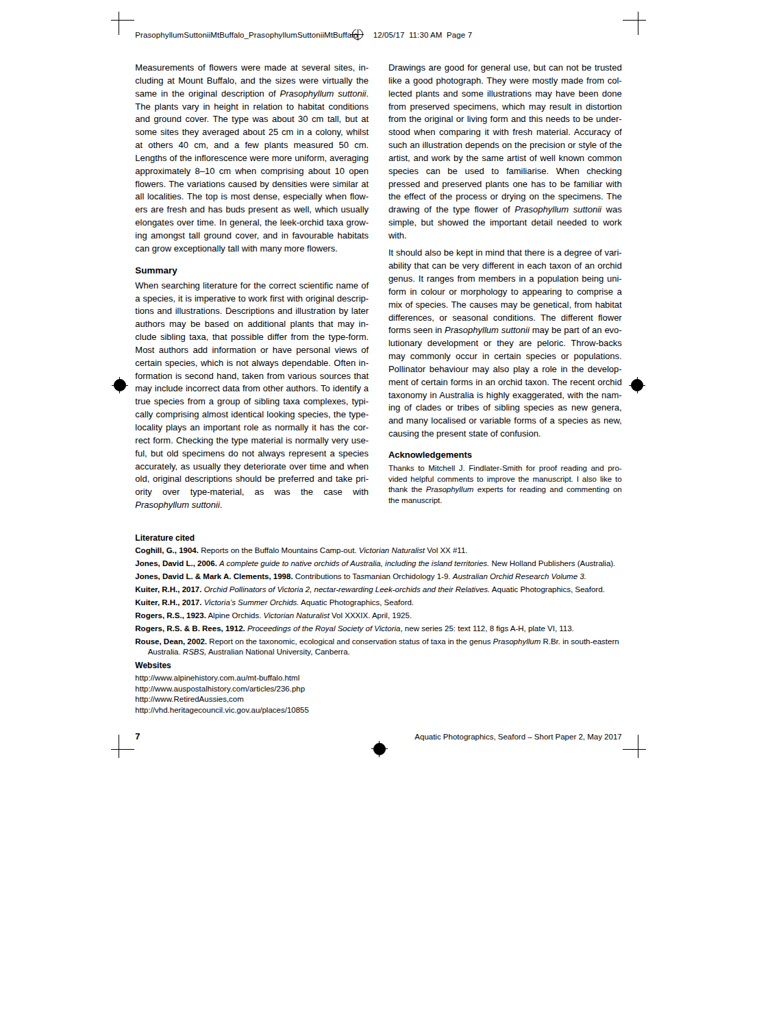PrasophyllumSuttoniiMtBuffalo_PrasophyllumSuttoniiMtBuffalo 12/05/17 11:30 AM Page 7
Measurements of flowers were made at several sites, including at Mount Buffalo, and the sizes were virtually the same in the original description of Prasophyllum suttonii. The plants vary in height in relation to habitat conditions and ground cover. The type was about 30 cm tall, but at some sites they averaged about 25 cm in a colony, whilst at others 40 cm, and a few plants measured 50 cm. Lengths of the inflorescence were more uniform, averaging approximately 8–10 cm when comprising about 10 open flowers. The variations caused by densities were similar at all localities. The top is most dense, especially when flowers are fresh and has buds present as well, which usually elongates over time. In general, the leek-orchid taxa growing amongst tall ground cover, and in favourable habitats can grow exceptionally tall with many more flowers.
Summary
When searching literature for the correct scientific name of a species, it is imperative to work first with original descriptions and illustrations. Descriptions and illustration by later authors may be based on additional plants that may include sibling taxa, that possible differ from the type-form. Most authors add information or have personal views of certain species, which is not always dependable. Often information is second hand, taken from various sources that may include incorrect data from other authors. To identify a true species from a group of sibling taxa complexes, typically comprising almost identical looking species, the type-locality plays an important role as normally it has the correct form. Checking the type material is normally very useful, but old specimens do not always represent a species accurately, as usually they deteriorate over time and when old, original descriptions should be preferred and take priority over type-material, as was the case with Prasophyllum suttonii.
Drawings are good for general use, but can not be trusted like a good photograph. They were mostly made from collected plants and some illustrations may have been done from preserved specimens, which may result in distortion from the original or living form and this needs to be understood when comparing it with fresh material. Accuracy of such an illustration depends on the precision or style of the artist, and work by the same artist of well known common species can be used to familiarise. When checking pressed and preserved plants one has to be familiar with the effect of the process or drying on the specimens. The drawing of the type flower of Prasophyllum suttonii was simple, but showed the important detail needed to work with.
It should also be kept in mind that there is a degree of variability that can be very different in each taxon of an orchid genus. It ranges from members in a population being uniform in colour or morphology to appearing to comprise a mix of species. The causes may be genetical, from habitat differences, or seasonal conditions. The different flower forms seen in Prasophyllum suttonii may be part of an evolutionary development or they are peloric. Throw-backs may commonly occur in certain species or populations. Pollinator behaviour may also play a role in the development of certain forms in an orchid taxon. The recent orchid taxonomy in Australia is highly exaggerated, with the naming of clades or tribes of sibling species as new genera, and many localised or variable forms of a species as new, causing the present state of confusion.
Acknowledgements
Thanks to Mitchell J. Findlater-Smith for proof reading and provided helpful comments to improve the manuscript. I also like to thank the Prasophyllum experts for reading and commenting on the manuscript.
Literature cited
Coghill, G., 1904. Reports on the Buffalo Mountains Camp-out. Victorian Naturalist Vol XX #11.
Jones, David L., 2006. A complete guide to native orchids of Australia, including the island territories. New Holland Publishers (Australia).
Jones, David L. & Mark A. Clements, 1998. Contributions to Tasmanian Orchidology 1-9. Australian Orchid Research Volume 3.
Kuiter, R.H., 2017. Orchid Pollinators of Victoria 2, nectar-rewarding Leek-orchids and their Relatives. Aquatic Photographics, Seaford.
Kuiter, R.H., 2017. Victoria’s Summer Orchids. Aquatic Photographics, Seaford.
Rogers, R.S., 1923. Alpine Orchids. Victorian Naturalist Vol XXXIX. April, 1925.
Rogers, R.S. & B. Rees, 1912. Proceedings of the Royal Society of Victoria, new series 25: text 112, 8 figs A-H, plate VI, 113.
Rouse, Dean, 2002. Report on the taxonomic, ecological and conservation status of taxa in the genus Prasophyllum R.Br. in south-eastern Australia. RSBS, Australian National University, Canberra.
Websites
http://www.alpinehistory.com.au/mt-buffalo.html
http://www.auspostalhistory.com/articles/236.php
http://www.RetiredAussies,com
http://vhd.heritagecouncil.vic.gov.au/places/10855
7 Aquatic Photographics, Seaford – Short Paper 2, May 2017